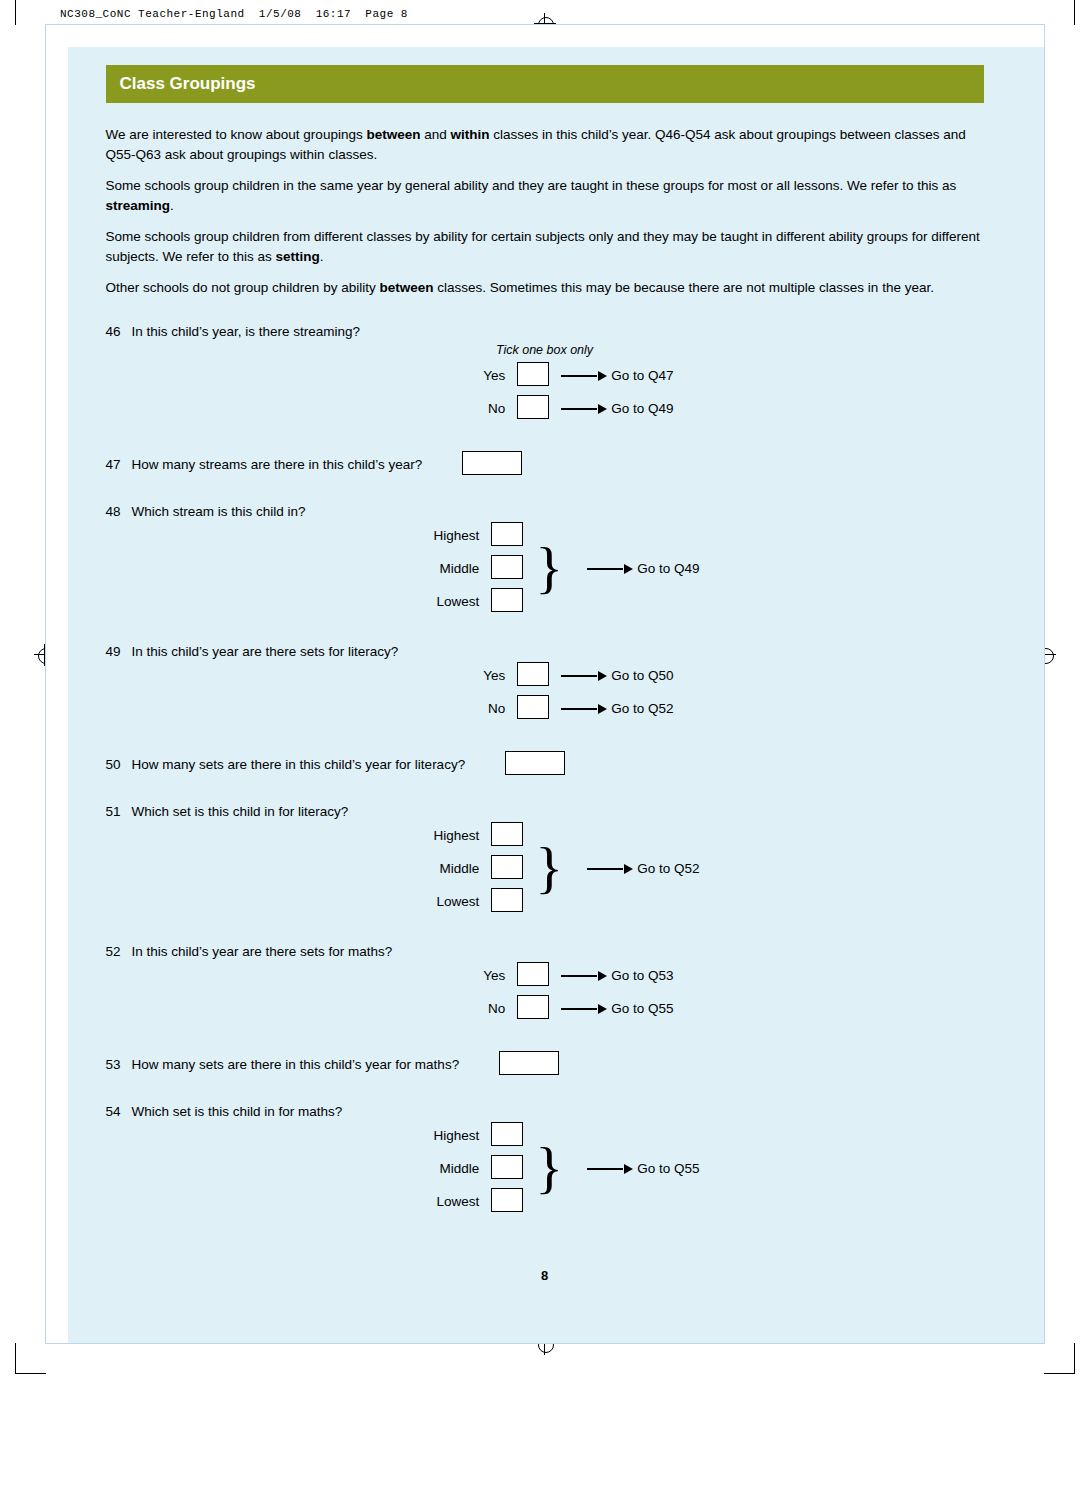NC308_CoNC Teacher-England 1/5/08 16:17 Page 8
Class Groupings
We are interested to know about groupings between and within classes in this child’s year. Q46-Q54 ask about groupings between classes and Q55-Q63 ask about groupings within classes.
Some schools group children in the same year by general ability and they are taught in these groups for most or all lessons. We refer to this as streaming.
Some schools group children from different classes by ability for certain subjects only and they may be taught in different ability groups for different subjects. We refer to this as setting.
Other schools do not group children by ability between classes. Sometimes this may be because there are not multiple classes in the year.
46 In this child’s year, is there streaming?
Tick one box only
| Yes | | Go to Q47 |
| No | | Go to Q49 |
47 How many streams are there in this child’s year?
48 Which stream is this child in?
| Highest | | } | Go to Q49 |
| Middle | |
| Lowest | |
49 In this child’s year are there sets for literacy?
| Yes | | Go to Q50 |
| No | | Go to Q52 |
50 How many sets are there in this child’s year for literacy?
51 Which set is this child in for literacy?
| Highest | | } | Go to Q52 |
| Middle | |
| Lowest | |
52 In this child’s year are there sets for maths?
| Yes | | Go to Q53 |
| No | | Go to Q55 |
53 How many sets are there in this child’s year for maths?
54 Which set is this child in for maths?
| Highest | | } | Go to Q55 |
| Middle | |
| Lowest | |
8